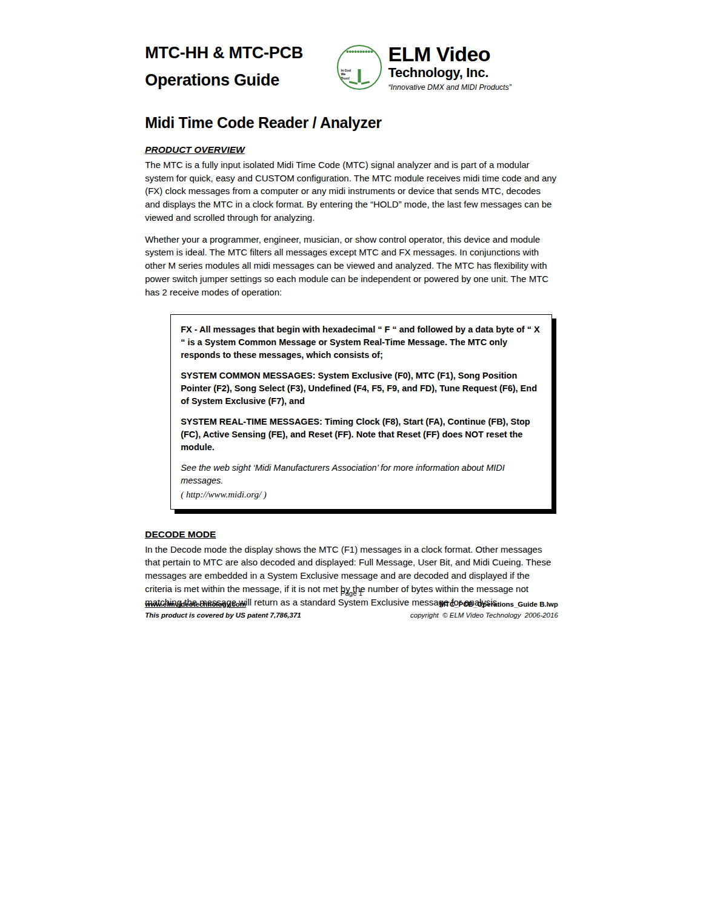MTC-HH & MTC-PCBOperations Guide
●●●●●●●●●●●●●●●●●●●●●●●●●●●●●●●●●●●●●●●●●●●●●●●●●●●●●●●●●●●●
In God
We
Trust!
ELM Video
Technology, Inc.
“Innovative DMX and MIDI Products”
Midi Time Code Reader / Analyzer
PRODUCT OVERVIEW
The MTC is a fully input isolated Midi Time Code (MTC) signal analyzer and is part of a modular system for quick, easy and CUSTOM configuration. The MTC module receives midi time code and any (FX) clock messages from a computer or any midi instruments or device that sends MTC, decodes and displays the MTC in a clock format. By entering the “HOLD” mode, the last few messages can be viewed and scrolled through for analyzing.
Whether your a programmer, engineer, musician, or show control operator, this device and module system is ideal. The MTC filters all messages except MTC and FX messages. In conjunctions with other M series modules all midi messages can be viewed and analyzed. The MTC has flexibility with power switch jumper settings so each module can be independent or powered by one unit. The MTC has 2 receive modes of operation:
FX - All messages that begin with hexadecimal “ F “ and followed by a data byte of “ X “ is a System Common Message or System Real-Time Message. The MTC only responds to these messages, which consists of;
SYSTEM COMMON MESSAGES: System Exclusive (F0), MTC (F1), Song Position Pointer (F2), Song Select (F3), Undefined (F4, F5, F9, and FD), Tune Request (F6), End of System Exclusive (F7), and
SYSTEM REAL-TIME MESSAGES: Timing Clock (F8), Start (FA), Continue (FB), Stop (FC), Active Sensing (FE), and Reset (FF). Note that Reset (FF) does NOT reset the module.
See the web sight ‘Midi Manufacturers Association’ for more information about MIDI messages.
( http://www.midi.org/ )
DECODE MODE
In the Decode mode the display shows the MTC (F1) messages in a clock format. Other messages that pertain to MTC are also decoded and displayed: Full Message, User Bit, and Midi Cueing. These messages are embedded in a System Exclusive message and are decoded and displayed if the criteria is met within the message, if it is not met by the number of bytes within the message not matching the message will return as a standard System Exclusive message for analysis.
Page 1
www.elmvideotechnology.com
MTC_PCB_Operations_Guide B.lwp
This product is covered by US patent 7,786,371
copyright © ELM Video Technology 2006-2016